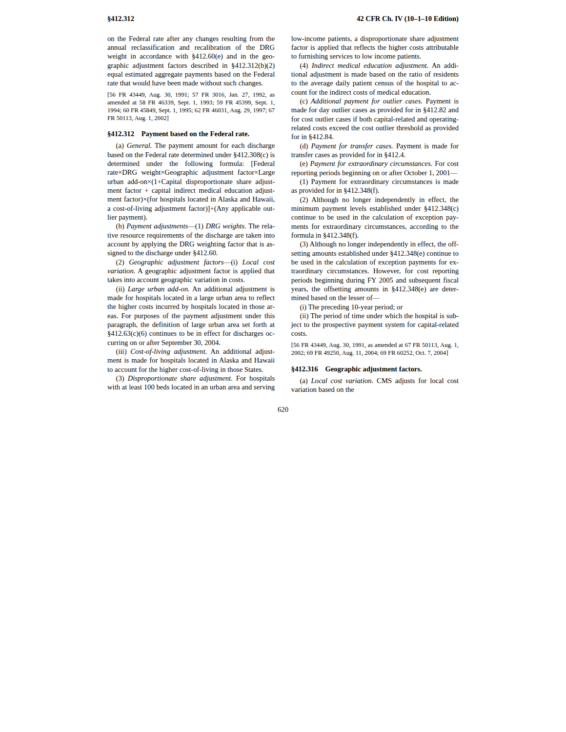§412.312
42 CFR Ch. IV (10–1–10 Edition)
on the Federal rate after any changes resulting from the annual reclassification and recalibration of the DRG weight in accordance with §412.60(e) and in the geographic adjustment factors described in §412.312(b)(2) equal estimated aggregate payments based on the Federal rate that would have been made without such changes.
[56 FR 43449, Aug. 30, 1991; 57 FR 3016, Jan. 27, 1992, as amended at 58 FR 46339, Sept. 1, 1993; 59 FR 45399, Sept. 1, 1994; 60 FR 45849, Sept. 1, 1995; 62 FR 46031, Aug. 29, 1997; 67 FR 50113, Aug. 1, 2002]
§412.312 Payment based on the Federal rate.
(a) General. The payment amount for each discharge based on the Federal rate determined under §412.308(c) is determined under the following formula: [Federal rate×DRG weight×Geographic adjustment factor×Large urban add-on×(1+Capital disproportionate share adjustment factor + capital indirect medical education adjustment factor)×(for hospitals located in Alaska and Hawaii, a cost-of-living adjustment factor)]+(Any applicable outlier payment).
(b) Payment adjustments—(1) DRG weights. The relative resource requirements of the discharge are taken into account by applying the DRG weighting factor that is assigned to the discharge under §412.60.
(2) Geographic adjustment factors—(i) Local cost variation. A geographic adjustment factor is applied that takes into account geographic variation in costs.
(ii) Large urban add-on. An additional adjustment is made for hospitals located in a large urban area to reflect the higher costs incurred by hospitals located in those areas. For purposes of the payment adjustment under this paragraph, the definition of large urban area set forth at §412.63(c)(6) continues to be in effect for discharges occurring on or after September 30, 2004.
(iii) Cost-of-living adjustment. An additional adjustment is made for hospitals located in Alaska and Hawaii to account for the higher cost-of-living in those States.
(3) Disproportionate share adjustment. For hospitals with at least 100 beds located in an urban area and serving low-income patients, a disproportionate share adjustment factor is applied that reflects the higher costs attributable to furnishing services to low income patients.
(4) Indirect medical education adjustment. An additional adjustment is made based on the ratio of residents to the average daily patient census of the hospital to account for the indirect costs of medical education.
(c) Additional payment for outlier cases. Payment is made for day outlier cases as provided for in §412.82 and for cost outlier cases if both capital-related and operating-related costs exceed the cost outlier threshold as provided for in §412.84.
(d) Payment for transfer cases. Payment is made for transfer cases as provided for in §412.4.
(e) Payment for extraordinary circumstances. For cost reporting periods beginning on or after October 1, 2001—
(1) Payment for extraordinary circumstances is made as provided for in §412.348(f).
(2) Although no longer independently in effect, the minimum payment levels established under §412.348(c) continue to be used in the calculation of exception payments for extraordinary circumstances, according to the formula in §412.348(f).
(3) Although no longer independently in effect, the offsetting amounts established under §412.348(e) continue to be used in the calculation of exception payments for extraordinary circumstances. However, for cost reporting periods beginning during FY 2005 and subsequent fiscal years, the offsetting amounts in §412.348(e) are determined based on the lesser of—
(i) The preceding 10-year period; or
(ii) The period of time under which the hospital is subject to the prospective payment system for capital-related costs.
[56 FR 43449, Aug. 30, 1991, as amended at 67 FR 50113, Aug. 1, 2002; 69 FR 49250, Aug. 11, 2004; 69 FR 60252, Oct. 7, 2004]
§412.316 Geographic adjustment factors.
(a) Local cost variation. CMS adjusts for local cost variation based on the
620